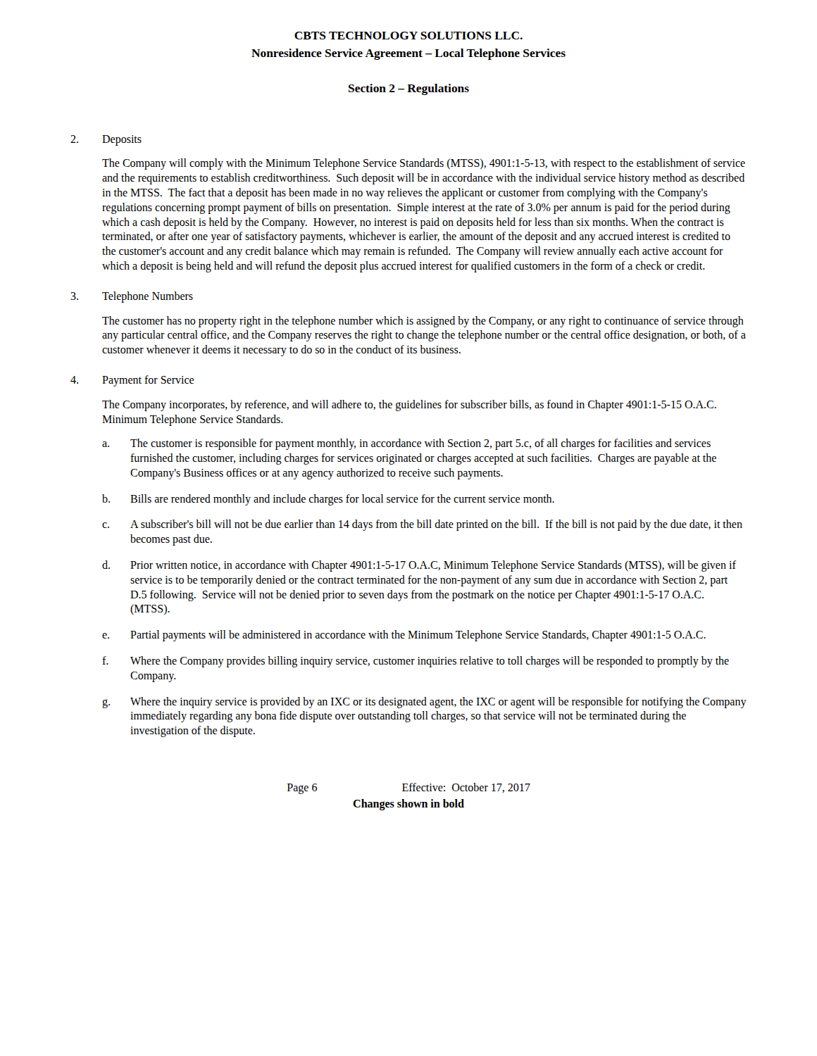CBTS TECHNOLOGY SOLUTIONS LLC.
Nonresidence Service Agreement – Local Telephone Services
Section 2 – Regulations
2.
Deposits
The Company will comply with the Minimum Telephone Service Standards (MTSS), 4901:1-5-13, with respect to the establishment of service and the requirements to establish creditworthiness. Such deposit will be in accordance with the individual service history method as described in the MTSS. The fact that a deposit has been made in no way relieves the applicant or customer from complying with the Company's regulations concerning prompt payment of bills on presentation. Simple interest at the rate of 3.0% per annum is paid for the period during which a cash deposit is held by the Company. However, no interest is paid on deposits held for less than six months. When the contract is terminated, or after one year of satisfactory payments, whichever is earlier, the amount of the deposit and any accrued interest is credited to the customer's account and any credit balance which may remain is refunded. The Company will review annually each active account for which a deposit is being held and will refund the deposit plus accrued interest for qualified customers in the form of a check or credit.
3.
Telephone Numbers
The customer has no property right in the telephone number which is assigned by the Company, or any right to continuance of service through any particular central office, and the Company reserves the right to change the telephone number or the central office designation, or both, of a customer whenever it deems it necessary to do so in the conduct of its business.
4.
Payment for Service
The Company incorporates, by reference, and will adhere to, the guidelines for subscriber bills, as found in Chapter 4901:1-5-15 O.A.C. Minimum Telephone Service Standards.
a. The customer is responsible for payment monthly, in accordance with Section 2, part 5.c, of all charges for facilities and services furnished the customer, including charges for services originated or charges accepted at such facilities. Charges are payable at the Company's Business offices or at any agency authorized to receive such payments.
b. Bills are rendered monthly and include charges for local service for the current service month.
c. A subscriber's bill will not be due earlier than 14 days from the bill date printed on the bill. If the bill is not paid by the due date, it then becomes past due.
d. Prior written notice, in accordance with Chapter 4901:1-5-17 O.A.C, Minimum Telephone Service Standards (MTSS), will be given if service is to be temporarily denied or the contract terminated for the non-payment of any sum due in accordance with Section 2, part D.5 following. Service will not be denied prior to seven days from the postmark on the notice per Chapter 4901:1-5-17 O.A.C. (MTSS).
e. Partial payments will be administered in accordance with the Minimum Telephone Service Standards, Chapter 4901:1-5 O.A.C.
f. Where the Company provides billing inquiry service, customer inquiries relative to toll charges will be responded to promptly by the Company.
g. Where the inquiry service is provided by an IXC or its designated agent, the IXC or agent will be responsible for notifying the Company immediately regarding any bona fide dispute over outstanding toll charges, so that service will not be terminated during the investigation of the dispute.
Page 6 Effective: October 17, 2017
Changes shown in bold